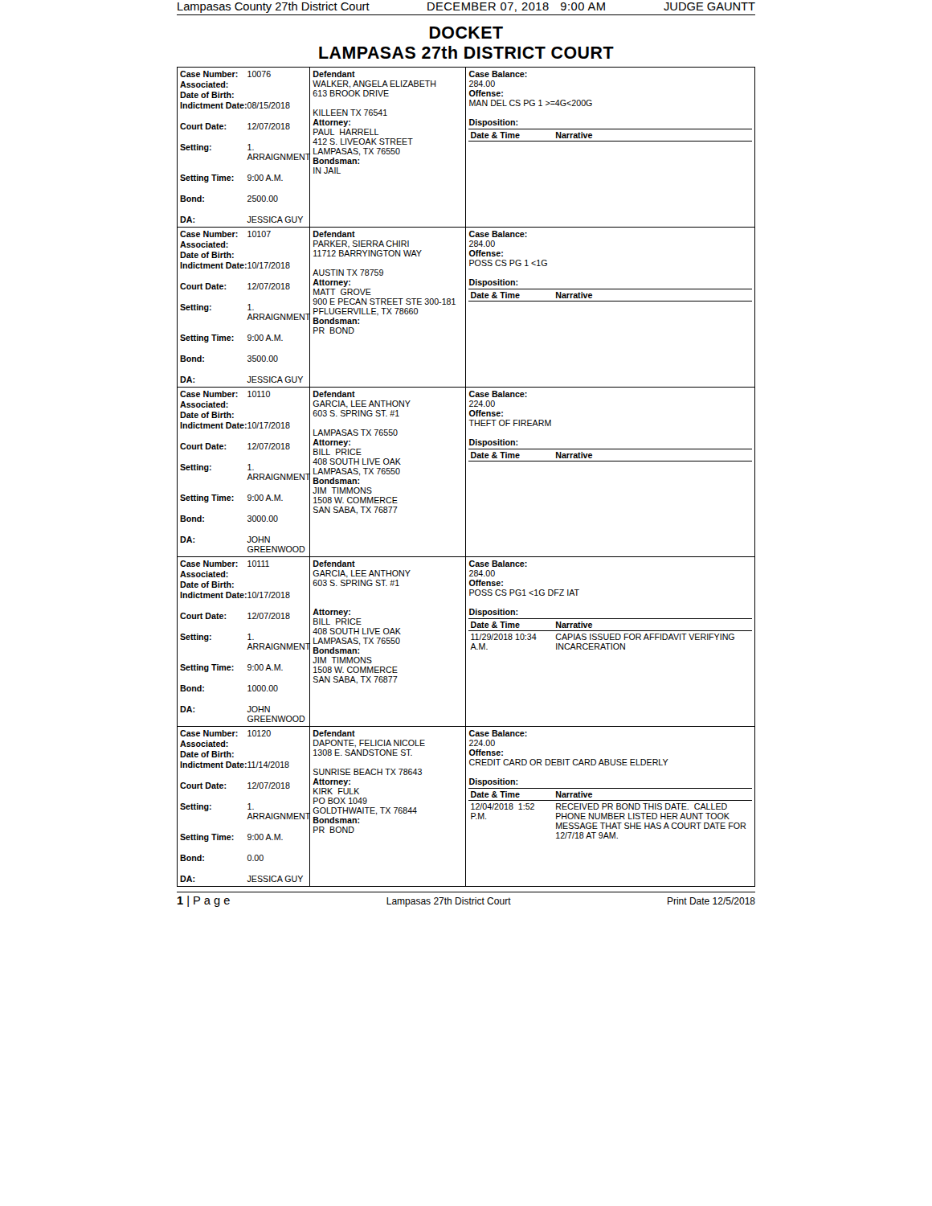Lampasas County 27th District Court
DECEMBER 07, 2018 9:00 AM
JUDGE GAUNTT
DOCKET
LAMPASAS 27th DISTRICT COURT
| / Case Number: / 10076 / / Associated: / / / Date of Birth: / / / Indictment Date: / 08/15/2018 / / Court Date: / 12/07/2018 / / Setting: / 1. ARRAIGNMENT / / Setting Time: / 9:00 A.M. / / Bond: / 2500.00 / / DA: / JESSICA GUY / | Defendant WALKER, ANGELA ELIZABETH 613 BROOK DRIVE KILLEEN TX 76541 Attorney: PAUL HARRELL 412 S. LIVEOAK STREET LAMPASAS, TX 76550 Bondsman: IN JAIL | Case Balance: 284.00 Offense: MAN DEL CS PG 1 >=4G<200G Disposition: / Date & Time / Narrative / / --- / --- / |
| / Case Number: / 10107 / / Associated: / / / Date of Birth: / / / Indictment Date: / 10/17/2018 / / Court Date: / 12/07/2018 / / Setting: / 1. ARRAIGNMENT / / Setting Time: / 9:00 A.M. / / Bond: / 3500.00 / / DA: / JESSICA GUY / | Defendant PARKER, SIERRA CHIRI 11712 BARRYINGTON WAY AUSTIN TX 78759 Attorney: MATT GROVE 900 E PECAN STREET STE 300-181 PFLUGERVILLE, TX 78660 Bondsman: PR BOND | Case Balance: 284.00 Offense: POSS CS PG 1 <1G Disposition: / Date & Time / Narrative / / --- / --- / |
| / Case Number: / 10110 / / Associated: / / / Date of Birth: / / / Indictment Date: / 10/17/2018 / / Court Date: / 12/07/2018 / / Setting: / 1. ARRAIGNMENT / / Setting Time: / 9:00 A.M. / / Bond: / 3000.00 / / DA: / JOHN GREENWOOD / | Defendant GARCIA, LEE ANTHONY 603 S. SPRING ST. #1 LAMPASAS TX 76550 Attorney: BILL PRICE 408 SOUTH LIVE OAK LAMPASAS, TX 76550 Bondsman: JIM TIMMONS 1508 W. COMMERCE SAN SABA, TX 76877 | Case Balance: 224.00 Offense: THEFT OF FIREARM Disposition: / Date & Time / Narrative / / --- / --- / |
| / Case Number: / 10111 / / Associated: / / / Date of Birth: / / / Indictment Date: / 10/17/2018 / / Court Date: / 12/07/2018 / / Setting: / 1. ARRAIGNMENT / / Setting Time: / 9:00 A.M. / / Bond: / 1000.00 / / DA: / JOHN GREENWOOD / | Defendant GARCIA, LEE ANTHONY 603 S. SPRING ST. #1 Attorney: BILL PRICE 408 SOUTH LIVE OAK LAMPASAS, TX 76550 Bondsman: JIM TIMMONS 1508 W. COMMERCE SAN SABA, TX 76877 | Case Balance: 284.00 Offense: POSS CS PG1 <1G DFZ IAT Disposition: / Date & Time / Narrative / / --- / --- / / 11/29/2018 10:34 A.M. / CAPIAS ISSUED FOR AFFIDAVIT VERIFYING INCARCERATION / |
| / Case Number: / 10120 / / Associated: / / / Date of Birth: / / / Indictment Date: / 11/14/2018 / / Court Date: / 12/07/2018 / / Setting: / 1. ARRAIGNMENT / / Setting Time: / 9:00 A.M. / / Bond: / 0.00 / / DA: / JESSICA GUY / | Defendant DAPONTE, FELICIA NICOLE 1308 E. SANDSTONE ST. SUNRISE BEACH TX 78643 Attorney: KIRK FULK PO BOX 1049 GOLDTHWAITE, TX 76844 Bondsman: PR BOND | Case Balance: 224.00 Offense: CREDIT CARD OR DEBIT CARD ABUSE ELDERLY Disposition: / Date & Time / Narrative / / --- / --- / / 12/04/2018 1:52 P.M. / RECEIVED PR BOND THIS DATE. CALLED PHONE NUMBER LISTED HER AUNT TOOK MESSAGE THAT SHE HAS A COURT DATE FOR 12/7/18 AT 9AM. / |
1 | P a g e
Lampasas 27th District Court
Print Date 12/5/2018